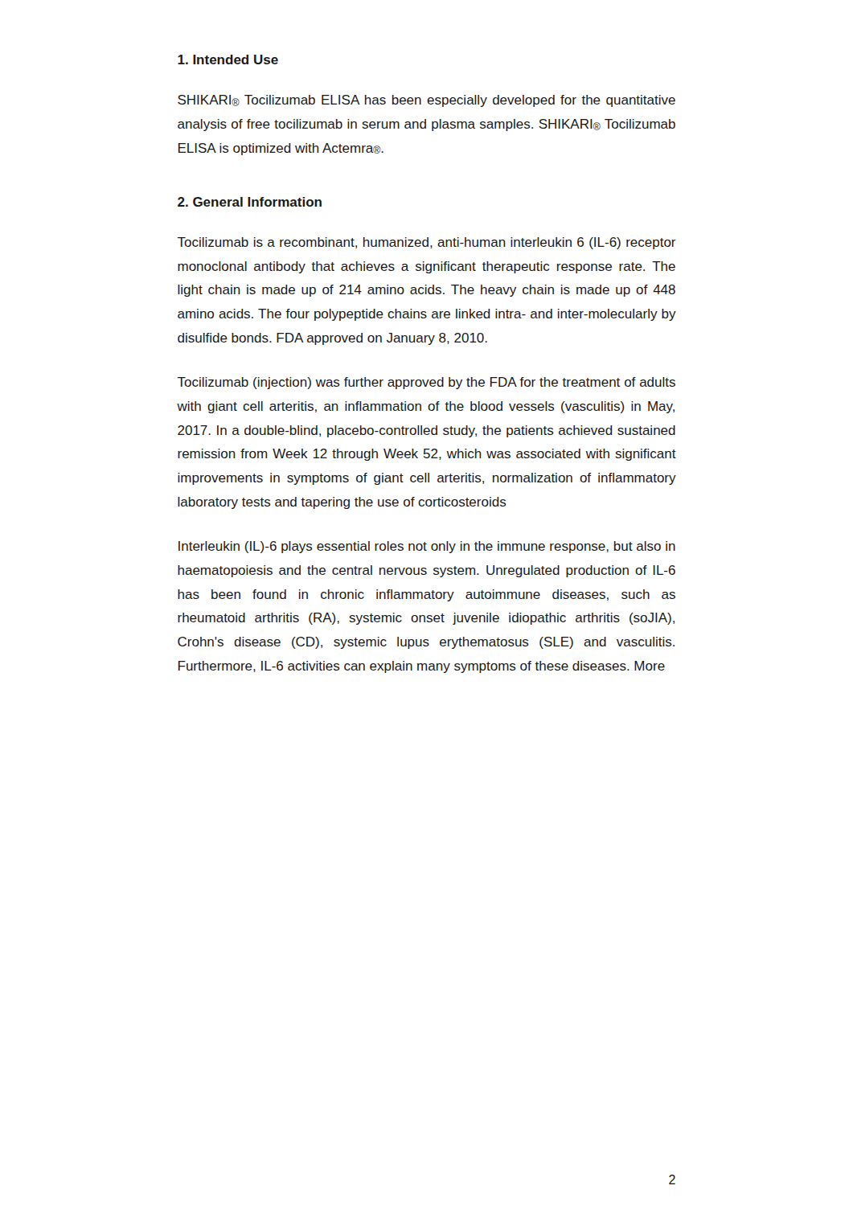1. Intended Use
SHIKARI® Tocilizumab ELISA has been especially developed for the quantitative analysis of free tocilizumab in serum and plasma samples. SHIKARI® Tocilizumab ELISA is optimized with Actemra®.
2. General Information
Tocilizumab is a recombinant, humanized, anti-human interleukin 6 (IL-6) receptor monoclonal antibody that achieves a significant therapeutic response rate. The light chain is made up of 214 amino acids. The heavy chain is made up of 448 amino acids. The four polypeptide chains are linked intra- and inter-molecularly by disulfide bonds. FDA approved on January 8, 2010.
Tocilizumab (injection) was further approved by the FDA for the treatment of adults with giant cell arteritis, an inflammation of the blood vessels (vasculitis) in May, 2017. In a double-blind, placebo-controlled study, the patients achieved sustained remission from Week 12 through Week 52, which was associated with significant improvements in symptoms of giant cell arteritis, normalization of inflammatory laboratory tests and tapering the use of corticosteroids
Interleukin (IL)-6 plays essential roles not only in the immune response, but also in haematopoiesis and the central nervous system. Unregulated production of IL-6 has been found in chronic inflammatory autoimmune diseases, such as rheumatoid arthritis (RA), systemic onset juvenile idiopathic arthritis (soJIA), Crohn's disease (CD), systemic lupus erythematosus (SLE) and vasculitis. Furthermore, IL-6 activities can explain many symptoms of these diseases. More
2